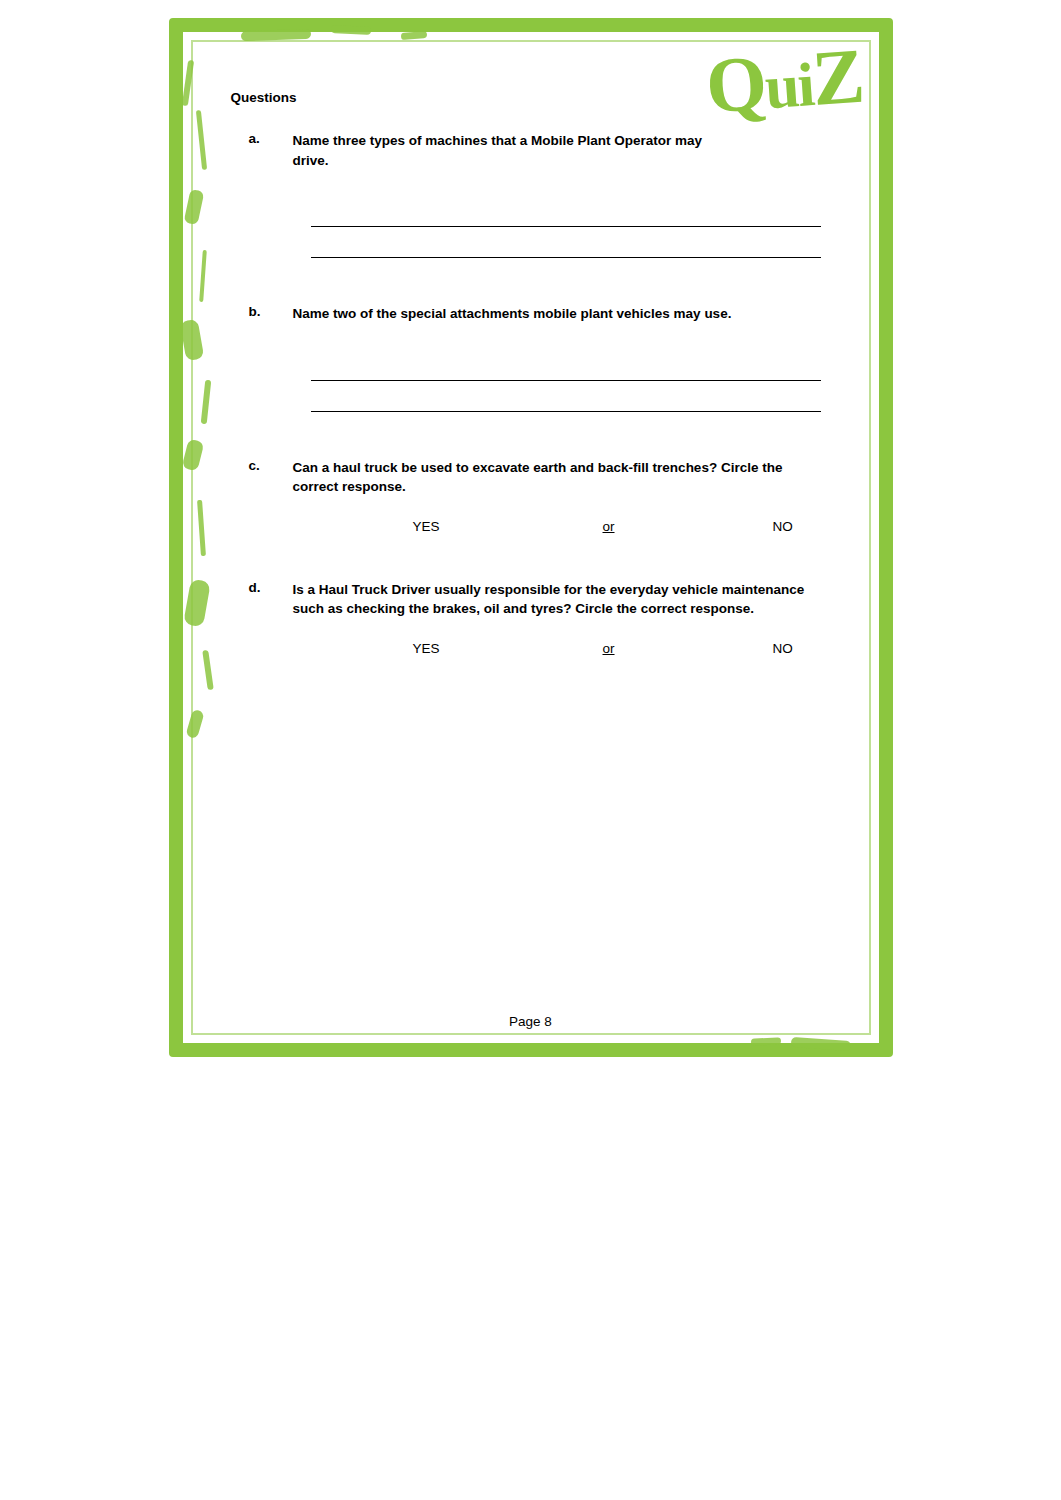QuiZ
Questions
a.
Name three types of machines that a Mobile Plant Operator may
drive.
b.
Name two of the special attachments mobile plant vehicles may use.
c.
Can a haul truck be used to excavate earth and back-fill trenches? Circle the correct response.
YES or NO
d.
Is a Haul Truck Driver usually responsible for the everyday vehicle maintenance such as checking the brakes, oil and tyres? Circle the correct response.
YES or NO
Page 8